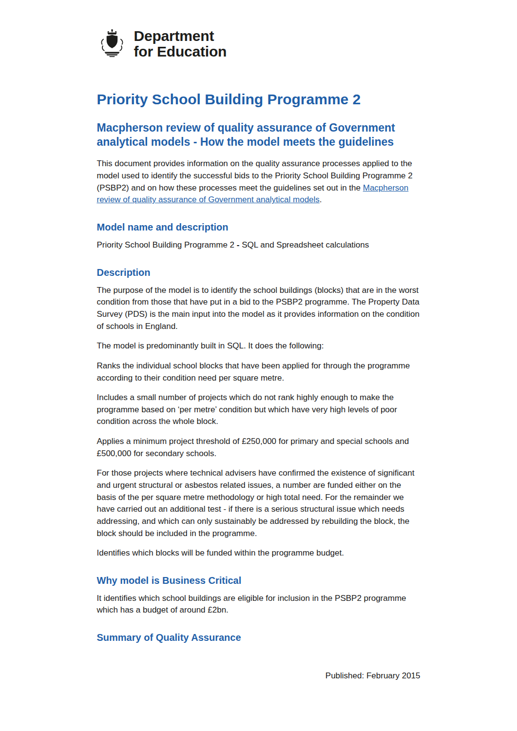Department for Education
Priority School Building Programme 2
Macpherson review of quality assurance of Government analytical models - How the model meets the guidelines
This document provides information on the quality assurance processes applied to the model used to identify the successful bids to the Priority School Building Programme 2 (PSBP2) and on how these processes meet the guidelines set out in the Macpherson review of quality assurance of Government analytical models.
Model name and description
Priority School Building Programme 2 - SQL and Spreadsheet calculations
Description
The purpose of the model is to identify the school buildings (blocks) that are in the worst condition from those that have put in a bid to the PSBP2 programme. The Property Data Survey (PDS) is the main input into the model as it provides information on the condition of schools in England.
The model is predominantly built in SQL. It does the following:
Ranks the individual school blocks that have been applied for through the programme according to their condition need per square metre.
Includes a small number of projects which do not rank highly enough to make the programme based on ‘per metre’ condition but which have very high levels of poor condition across the whole block.
Applies a minimum project threshold of £250,000 for primary and special schools and £500,000 for secondary schools.
For those projects where technical advisers have confirmed the existence of significant and urgent structural or asbestos related issues, a number are funded either on the basis of the per square metre methodology or high total need. For the remainder we have carried out an additional test - if there is a serious structural issue which needs addressing, and which can only sustainably be addressed by rebuilding the block, the block should be included in the programme.
Identifies which blocks will be funded within the programme budget.
Why model is Business Critical
It identifies which school buildings are eligible for inclusion in the PSBP2 programme which has a budget of around £2bn.
Summary of Quality Assurance
Published: February 2015